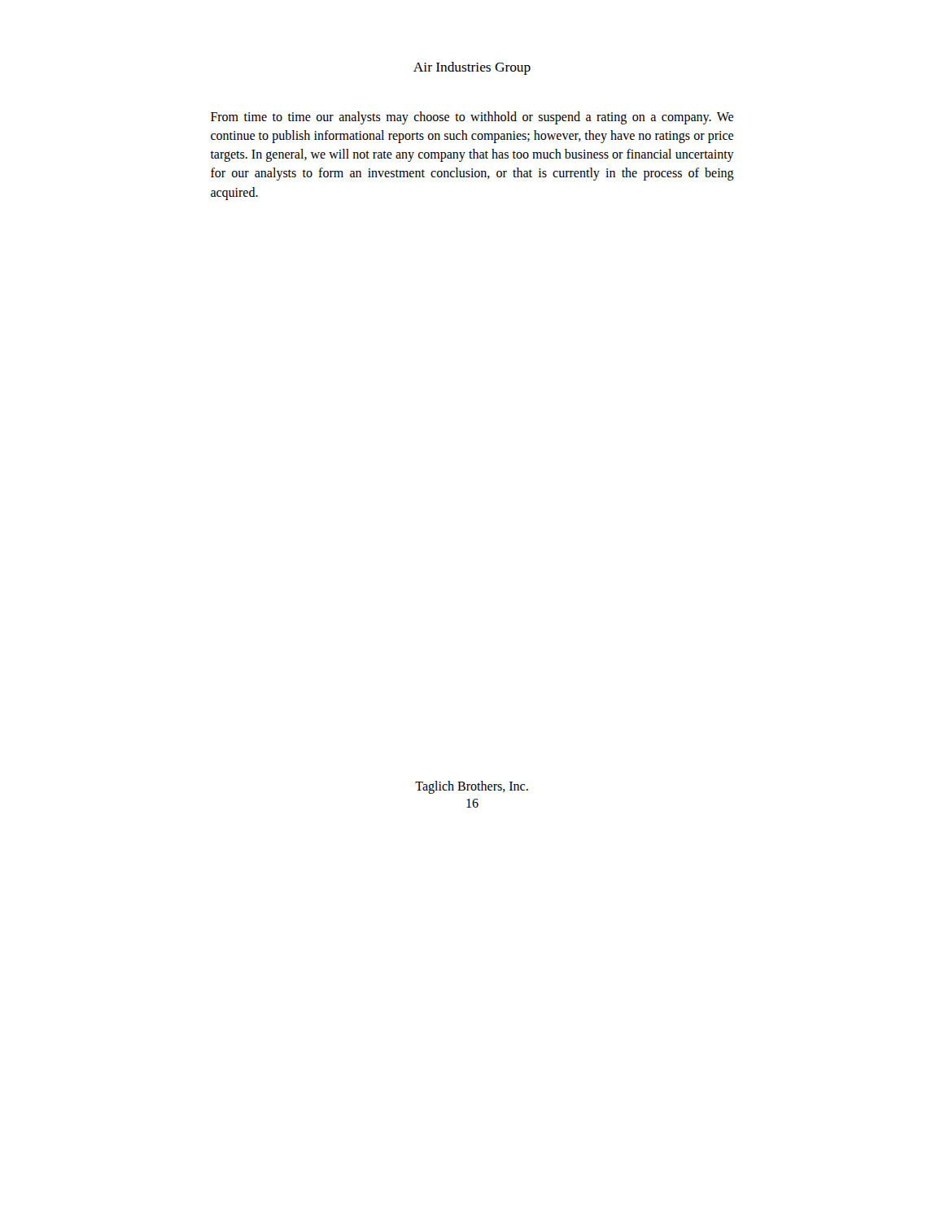Air Industries Group
From time to time our analysts may choose to withhold or suspend a rating on a company. We continue to publish informational reports on such companies; however, they have no ratings or price targets. In general, we will not rate any company that has too much business or financial uncertainty for our analysts to form an investment conclusion, or that is currently in the process of being acquired.
Taglich Brothers, Inc.
16